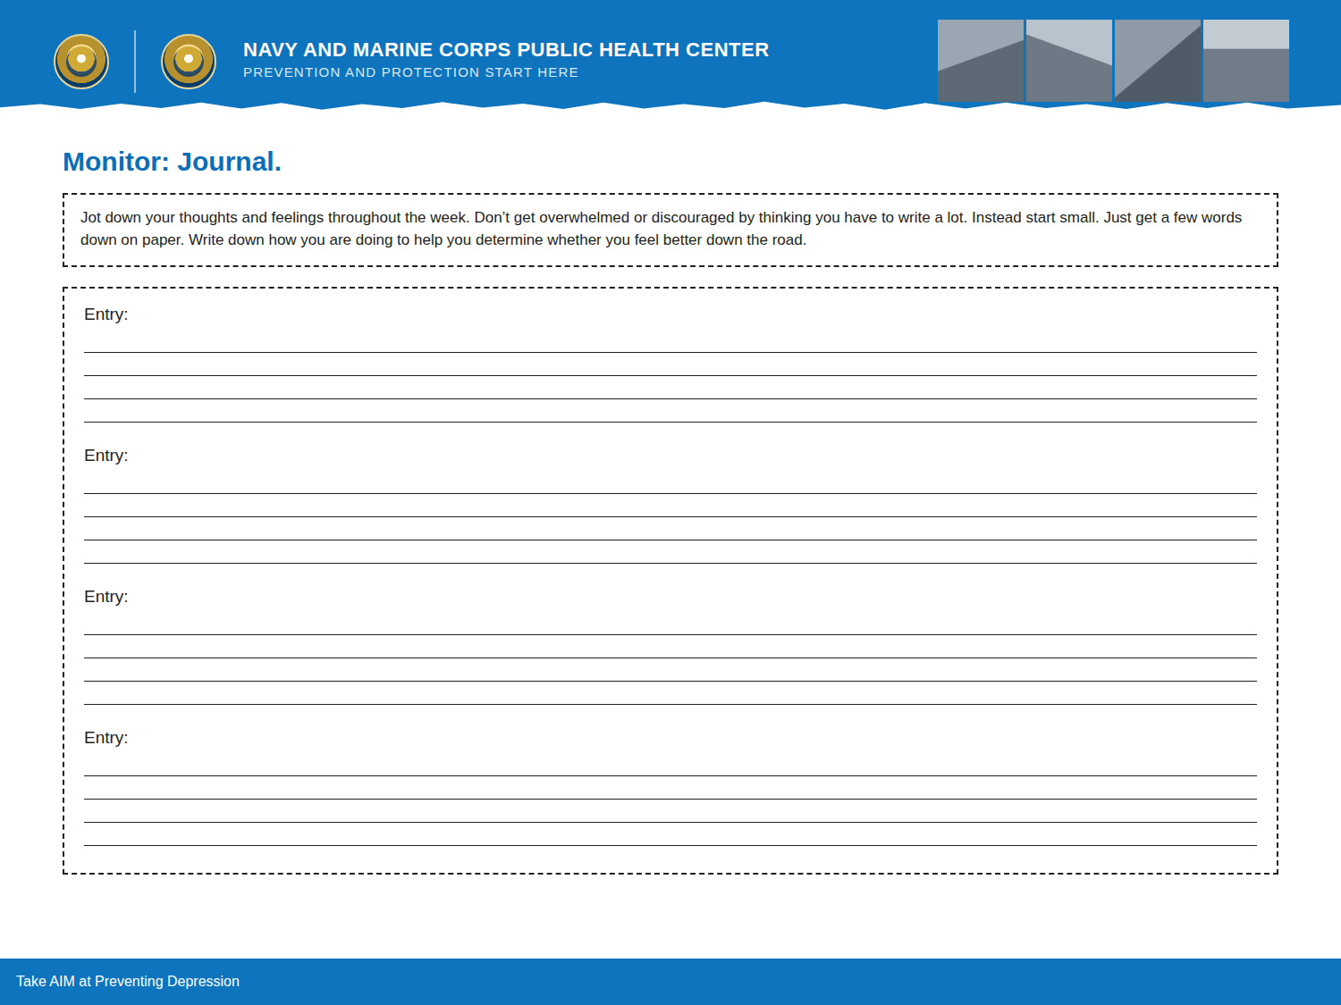NAVY AND MARINE CORPS PUBLIC HEALTH CENTER
PREVENTION AND PROTECTION START HERE
Monitor: Journal.
Jot down your thoughts and feelings throughout the week. Don’t get overwhelmed or discouraged by thinking you have to write a lot. Instead start small. Just get a few words down on paper. Write down how you are doing to help you determine whether you feel better down the road.
Entry:
Entry:
Entry:
Entry:
Take AIM at Preventing Depression